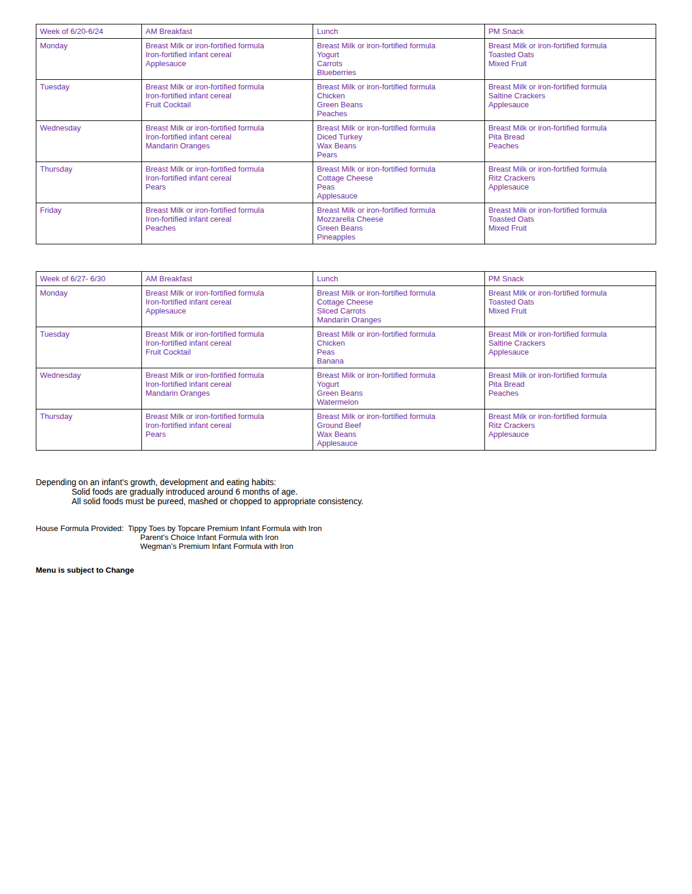| Week of 6/20-6/24 | AM Breakfast | Lunch | PM Snack |
| --- | --- | --- | --- |
| Monday | Breast Milk or iron-fortified formula Iron-fortified infant cereal Applesauce | Breast Milk or iron-fortified formula Yogurt Carrots Blueberries | Breast Milk or iron-fortified formula Toasted Oats Mixed Fruit |
| Tuesday | Breast Milk or iron-fortified formula Iron-fortified infant cereal Fruit Cocktail | Breast Milk or iron-fortified formula Chicken Green Beans Peaches | Breast Milk or iron-fortified formula Saltine Crackers Applesauce |
| Wednesday | Breast Milk or iron-fortified formula Iron-fortified infant cereal Mandarin Oranges | Breast Milk or iron-fortified formula Diced Turkey Wax Beans Pears | Breast Milk or iron-fortified formula Pita Bread Peaches |
| Thursday | Breast Milk or iron-fortified formula Iron-fortified infant cereal Pears | Breast Milk or iron-fortified formula Cottage Cheese Peas Applesauce | Breast Milk or iron-fortified formula Ritz Crackers Applesauce |
| Friday | Breast Milk or iron-fortified formula Iron-fortified infant cereal Peaches | Breast Milk or iron-fortified formula Mozzarella Cheese Green Beans Pineapples | Breast Milk or iron-fortified formula Toasted Oats Mixed Fruit |
| Week of 6/27- 6/30 | AM Breakfast | Lunch | PM Snack |
| --- | --- | --- | --- |
| Monday | Breast Milk or iron-fortified formula Iron-fortified infant cereal Applesauce | Breast Milk or iron-fortified formula Cottage Cheese Sliced Carrots Mandarin Oranges | Breast Milk or iron-fortified formula Toasted Oats Mixed Fruit |
| Tuesday | Breast Milk or iron-fortified formula Iron-fortified infant cereal Fruit Cocktail | Breast Milk or iron-fortified formula Chicken Peas Banana | Breast Milk or iron-fortified formula Saltine Crackers Applesauce |
| Wednesday | Breast Milk or iron-fortified formula Iron-fortified infant cereal Mandarin Oranges | Breast Milk or iron-fortified formula Yogurt Green Beans Watermelon | Breast Milk or iron-fortified formula Pita Bread Peaches |
| Thursday | Breast Milk or iron-fortified formula Iron-fortified infant cereal Pears | Breast Milk or iron-fortified formula Ground Beef Wax Beans Applesauce | Breast Milk or iron-fortified formula Ritz Crackers Applesauce |
Depending on an infant’s growth, development and eating habits:
Solid foods are gradually introduced around 6 months of age.
All solid foods must be pureed, mashed or chopped to appropriate consistency.
House Formula Provided: Tippy Toes by Topcare Premium Infant Formula with Iron
Parent’s Choice Infant Formula with Iron
Wegman’s Premium Infant Formula with Iron
Menu is subject to Change